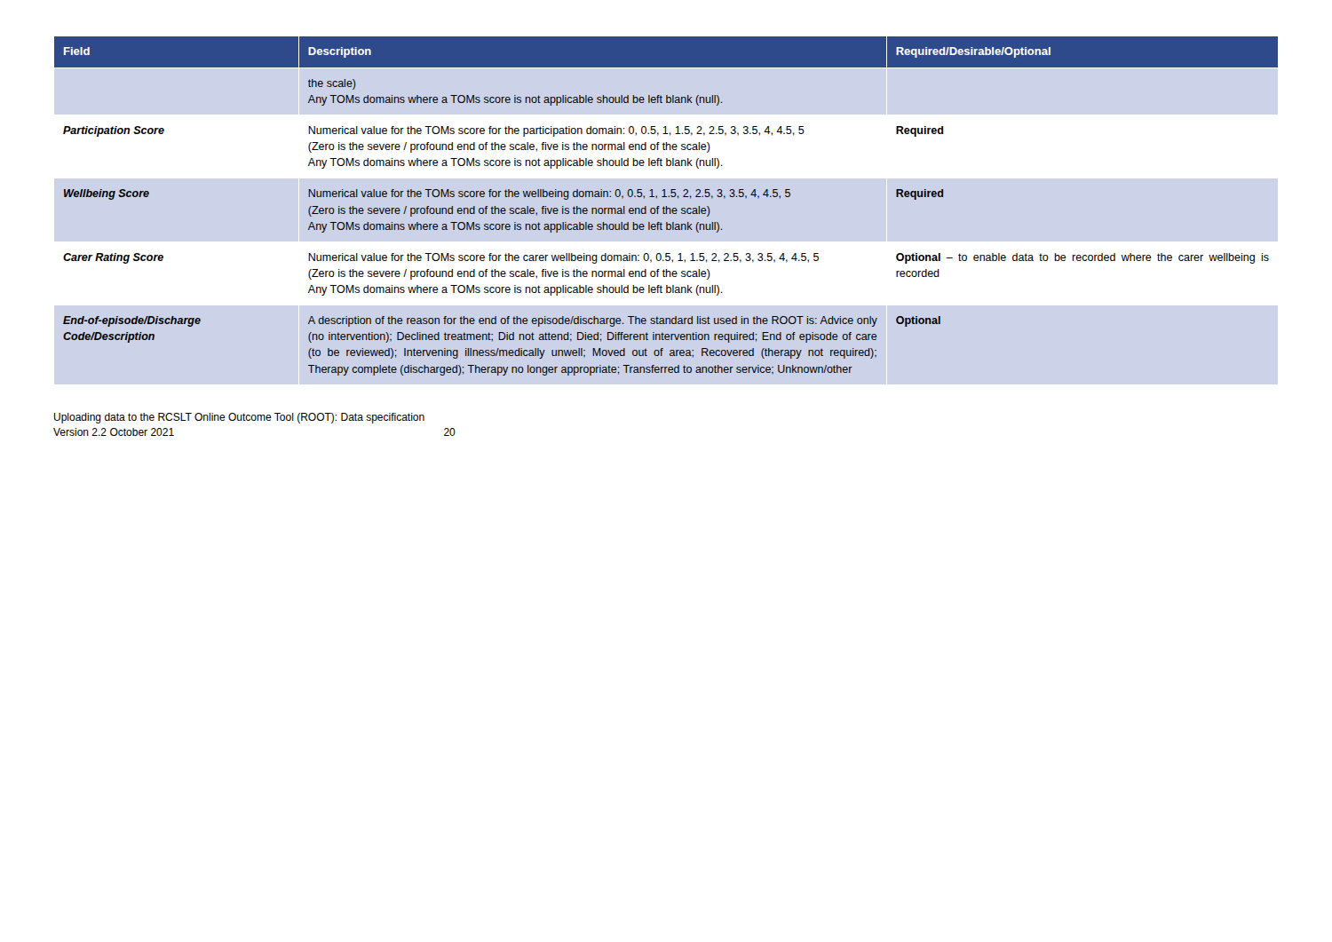| Field | Description | Required/Desirable/Optional |
| --- | --- | --- |
| | the scale) Any TOMs domains where a TOMs score is not applicable should be left blank (null). | |
| Participation Score | Numerical value for the TOMs score for the participation domain: 0, 0.5, 1, 1.5, 2, 2.5, 3, 3.5, 4, 4.5, 5 (Zero is the severe / profound end of the scale, five is the normal end of the scale) Any TOMs domains where a TOMs score is not applicable should be left blank (null). | Required |
| Wellbeing Score | Numerical value for the TOMs score for the wellbeing domain: 0, 0.5, 1, 1.5, 2, 2.5, 3, 3.5, 4, 4.5, 5 (Zero is the severe / profound end of the scale, five is the normal end of the scale) Any TOMs domains where a TOMs score is not applicable should be left blank (null). | Required |
| Carer Rating Score | Numerical value for the TOMs score for the carer wellbeing domain: 0, 0.5, 1, 1.5, 2, 2.5, 3, 3.5, 4, 4.5, 5 (Zero is the severe / profound end of the scale, five is the normal end of the scale) Any TOMs domains where a TOMs score is not applicable should be left blank (null). | Optional – to enable data to be recorded where the carer wellbeing is recorded |
| End-of-episode/Discharge Code/Description | A description of the reason for the end of the episode/discharge. The standard list used in the ROOT is: Advice only (no intervention); Declined treatment; Did not attend; Died; Different intervention required; End of episode of care (to be reviewed); Intervening illness/medically unwell; Moved out of area; Recovered (therapy not required); Therapy complete (discharged); Therapy no longer appropriate; Transferred to another service; Unknown/other | Optional |
Uploading data to the RCSLT Online Outcome Tool (ROOT): Data specification Version 2.2 October 2021 20